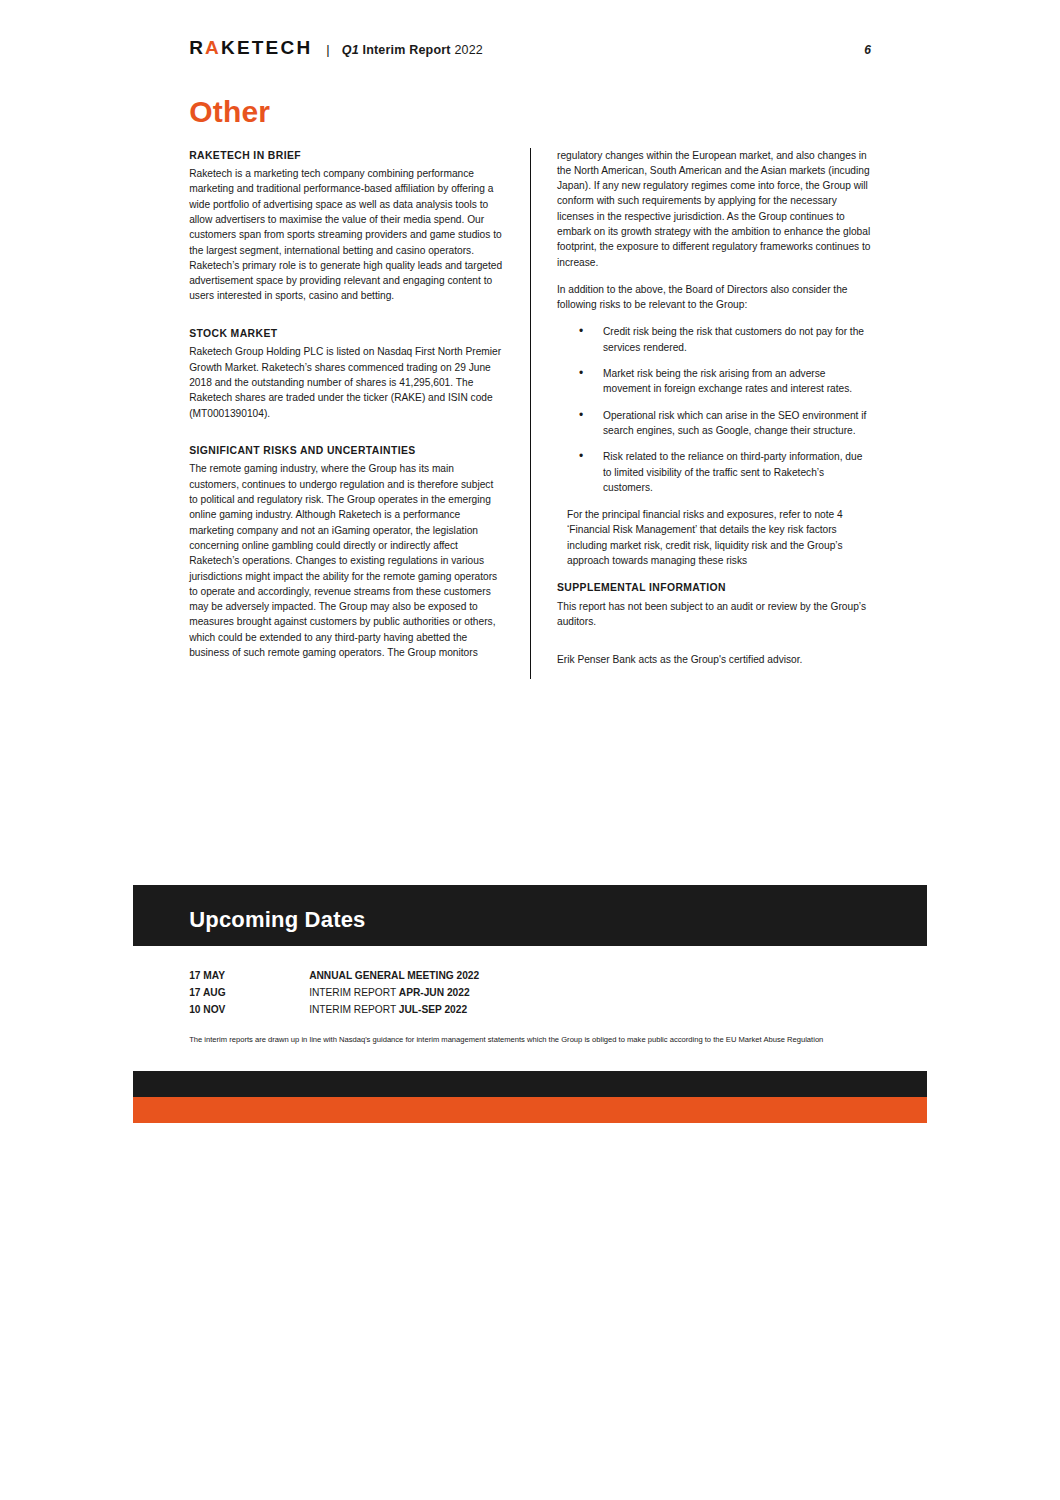RAKETECH | Q1 Interim Report 2022
6
Other
Raketech in brief
Raketech is a marketing tech company combining performance marketing and traditional performance-based affiliation by offering a wide portfolio of advertising space as well as data analysis tools to allow advertisers to maximise the value of their media spend. Our customers span from sports streaming providers and game studios to the largest segment, international betting and casino operators. Raketech’s primary role is to generate high quality leads and targeted advertisement space by providing relevant and engaging content to users interested in sports, casino and betting.
Stock market
Raketech Group Holding PLC is listed on Nasdaq First North Premier Growth Market. Raketech’s shares commenced trading on 29 June 2018 and the outstanding number of shares is 41,295,601. The Raketech shares are traded under the ticker (RAKE) and ISIN code (MT0001390104).
Significant risks and uncertainties
The remote gaming industry, where the Group has its main customers, continues to undergo regulation and is therefore subject to political and regulatory risk. The Group operates in the emerging online gaming industry. Although Raketech is a performance marketing company and not an iGaming operator, the legislation concerning online gambling could directly or indirectly affect Raketech’s operations. Changes to existing regulations in various jurisdictions might impact the ability for the remote gaming operators to operate and accordingly, revenue streams from these customers may be adversely impacted. The Group may also be exposed to measures brought against customers by public authorities or others, which could be extended to any third-party having abetted the business of such remote gaming operators. The Group monitors
regulatory changes within the European market, and also changes in the North American, South American and the Asian markets (incuding Japan). If any new regulatory regimes come into force, the Group will conform with such requirements by applying for the necessary licenses in the respective jurisdiction. As the Group continues to embark on its growth strategy with the ambition to enhance the global footprint, the exposure to different regulatory frameworks continues to increase.
In addition to the above, the Board of Directors also consider the following risks to be relevant to the Group:
Credit risk being the risk that customers do not pay for the services rendered.
Market risk being the risk arising from an adverse movement in foreign exchange rates and interest rates.
Operational risk which can arise in the SEO environment if search engines, such as Google, change their structure.
Risk related to the reliance on third-party information, due to limited visibility of the traffic sent to Raketech’s customers.
For the principal financial risks and exposures, refer to note 4 ‘Financial Risk Management’ that details the key risk factors including market risk, credit risk, liquidity risk and the Group’s approach towards managing these risks
Supplemental information
This report has not been subject to an audit or review by the Group’s auditors.
Erik Penser Bank acts as the Group's certified advisor.
Upcoming Dates
| 17 MAY | ANNUAL GENERAL MEETING 2022 |
| 17 AUG | INTERIM REPORT APR-JUN 2022 |
| 10 NOV | INTERIM REPORT JUL-SEP 2022 |
The interim reports are drawn up in line with Nasdaq's guidance for interim management statements which the Group is obliged to make public according to the EU Market Abuse Regulation